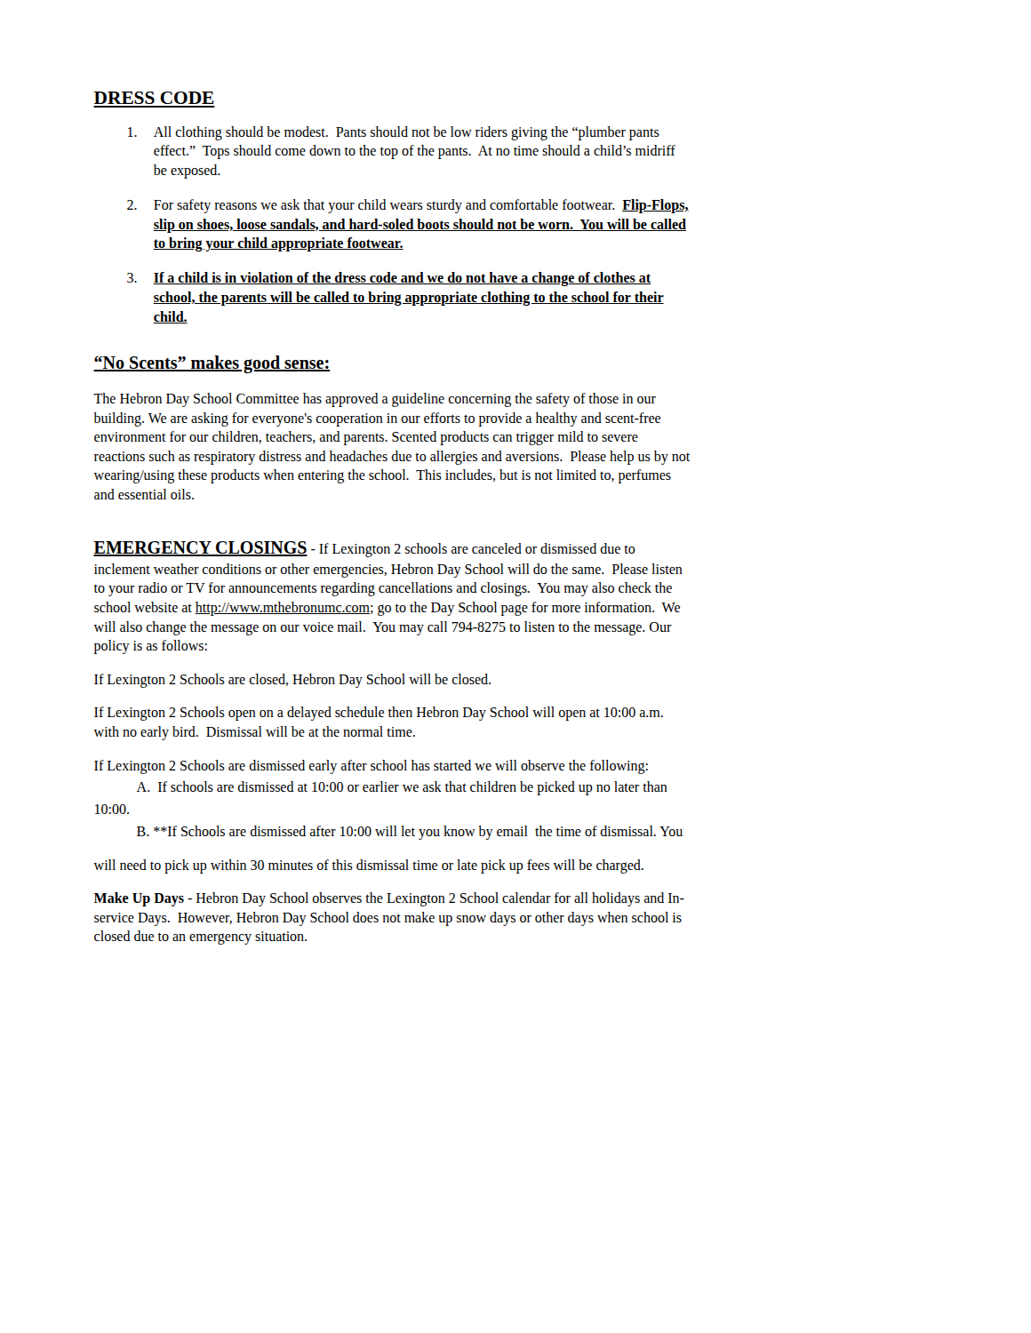DRESS CODE
All clothing should be modest. Pants should not be low riders giving the “plumber pants effect.” Tops should come down to the top of the pants. At no time should a child’s midriff be exposed.
For safety reasons we ask that your child wears sturdy and comfortable footwear. Flip-Flops, slip on shoes, loose sandals, and hard-soled boots should not be worn. You will be called to bring your child appropriate footwear.
If a child is in violation of the dress code and we do not have a change of clothes at school, the parents will be called to bring appropriate clothing to the school for their child.
“No Scents” makes good sense:
The Hebron Day School Committee has approved a guideline concerning the safety of those in our building. We are asking for everyone's cooperation in our efforts to provide a healthy and scent-free environment for our children, teachers, and parents. Scented products can trigger mild to severe reactions such as respiratory distress and headaches due to allergies and aversions. Please help us by not wearing/using these products when entering the school. This includes, but is not limited to, perfumes and essential oils.
EMERGENCY CLOSINGS - If Lexington 2 schools are canceled or dismissed due to inclement weather conditions or other emergencies, Hebron Day School will do the same. Please listen to your radio or TV for announcements regarding cancellations and closings. You may also check the school website at http://www.mthebronumc.com; go to the Day School page for more information. We will also change the message on our voice mail. You may call 794-8275 to listen to the message. Our policy is as follows:
If Lexington 2 Schools are closed, Hebron Day School will be closed.
If Lexington 2 Schools open on a delayed schedule then Hebron Day School will open at 10:00 a.m. with no early bird. Dismissal will be at the normal time.
If Lexington 2 Schools are dismissed early after school has started we will observe the following:
A. If schools are dismissed at 10:00 or earlier we ask that children be picked up no later than
10:00.
B. **If Schools are dismissed after 10:00 will let you know by email the time of dismissal. You
will need to pick up within 30 minutes of this dismissal time or late pick up fees will be charged.
Make Up Days - Hebron Day School observes the Lexington 2 School calendar for all holidays and In-service Days. However, Hebron Day School does not make up snow days or other days when school is closed due to an emergency situation.